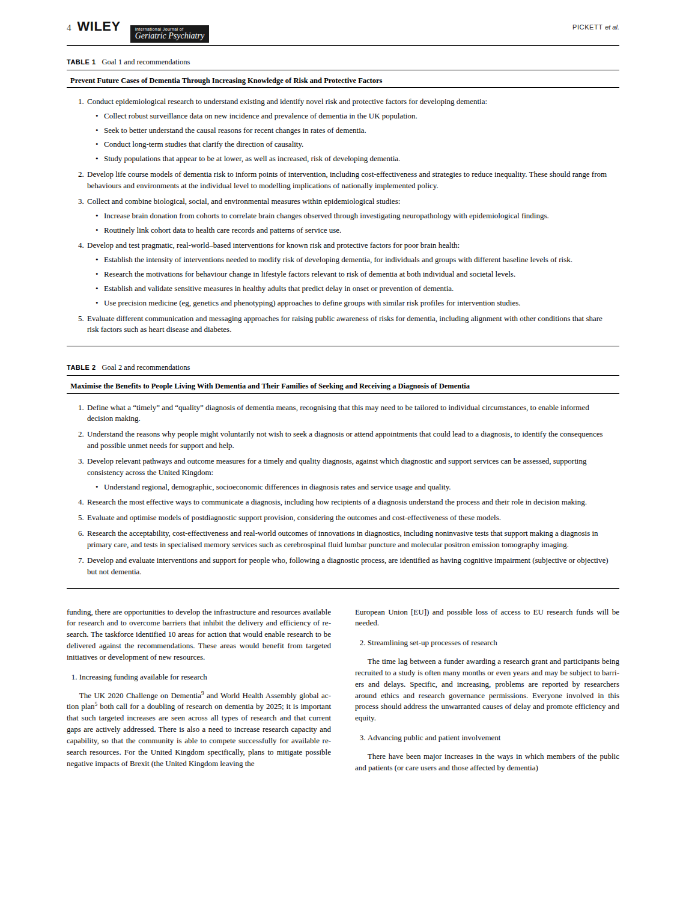4 WILEY International Journal of Geriatric Psychiatry
PICKETT et al.
TABLE 1 Goal 1 and recommendations
| Prevent Future Cases of Dementia Through Increasing Knowledge of Risk and Protective Factors |
| Conduct epidemiological research to understand existing and identify novel risk and protective factors for developing dementia: Collect robust surveillance data on new incidence and prevalence of dementia in the UK population. Seek to better understand the causal reasons for recent changes in rates of dementia. Conduct long-term studies that clarify the direction of causality. Study populations that appear to be at lower, as well as increased, risk of developing dementia. Develop life course models of dementia risk to inform points of intervention, including cost-effectiveness and strategies to reduce inequality. These should range from behaviours and environments at the individual level to modelling implications of nationally implemented policy. Collect and combine biological, social, and environmental measures within epidemiological studies: Increase brain donation from cohorts to correlate brain changes observed through investigating neuropathology with epidemiological findings. Routinely link cohort data to health care records and patterns of service use. Develop and test pragmatic, real-world–based interventions for known risk and protective factors for poor brain health: Establish the intensity of interventions needed to modify risk of developing dementia, for individuals and groups with different baseline levels of risk. Research the motivations for behaviour change in lifestyle factors relevant to risk of dementia at both individual and societal levels. Establish and validate sensitive measures in healthy adults that predict delay in onset or prevention of dementia. Use precision medicine (eg, genetics and phenotyping) approaches to define groups with similar risk profiles for intervention studies. Evaluate different communication and messaging approaches for raising public awareness of risks for dementia, including alignment with other conditions that share risk factors such as heart disease and diabetes. |
TABLE 2 Goal 2 and recommendations
| Maximise the Benefits to People Living With Dementia and Their Families of Seeking and Receiving a Diagnosis of Dementia |
| Define what a “timely” and “quality” diagnosis of dementia means, recognising that this may need to be tailored to individual circumstances, to enable informed decision making. Understand the reasons why people might voluntarily not wish to seek a diagnosis or attend appointments that could lead to a diagnosis, to identify the consequences and possible unmet needs for support and help. Develop relevant pathways and outcome measures for a timely and quality diagnosis, against which diagnostic and support services can be assessed, supporting consistency across the United Kingdom: Understand regional, demographic, socioeconomic differences in diagnosis rates and service usage and quality. Research the most effective ways to communicate a diagnosis, including how recipients of a diagnosis understand the process and their role in decision making. Evaluate and optimise models of postdiagnostic support provision, considering the outcomes and cost-effectiveness of these models. Research the acceptability, cost-effectiveness and real-world outcomes of innovations in diagnostics, including noninvasive tests that support making a diagnosis in primary care, and tests in specialised memory services such as cerebrospinal fluid lumbar puncture and molecular positron emission tomography imaging. Develop and evaluate interventions and support for people who, following a diagnostic process, are identified as having cognitive impairment (subjective or objective) but not dementia. |
funding, there are opportunities to develop the infrastructure and resources available for research and to overcome barriers that inhibit the delivery and efficiency of research. The taskforce identified 10 areas for action that would enable research to be delivered against the recommendations. These areas would benefit from targeted initiatives or development of new resources.
Increasing funding available for research
The UK 2020 Challenge on Dementia9 and World Health Assembly global action plan5 both call for a doubling of research on dementia by 2025; it is important that such targeted increases are seen across all types of research and that current gaps are actively addressed. There is also a need to increase research capacity and capability, so that the community is able to compete successfully for available research resources. For the United Kingdom specifically, plans to mitigate possible negative impacts of Brexit (the United Kingdom leaving the
European Union [EU]) and possible loss of access to EU research funds will be needed.
Streamlining set-up processes of research
The time lag between a funder awarding a research grant and participants being recruited to a study is often many months or even years and may be subject to barriers and delays. Specific, and increasing, problems are reported by researchers around ethics and research governance permissions. Everyone involved in this process should address the unwarranted causes of delay and promote efficiency and equity.
Advancing public and patient involvement
There have been major increases in the ways in which members of the public and patients (or care users and those affected by dementia)